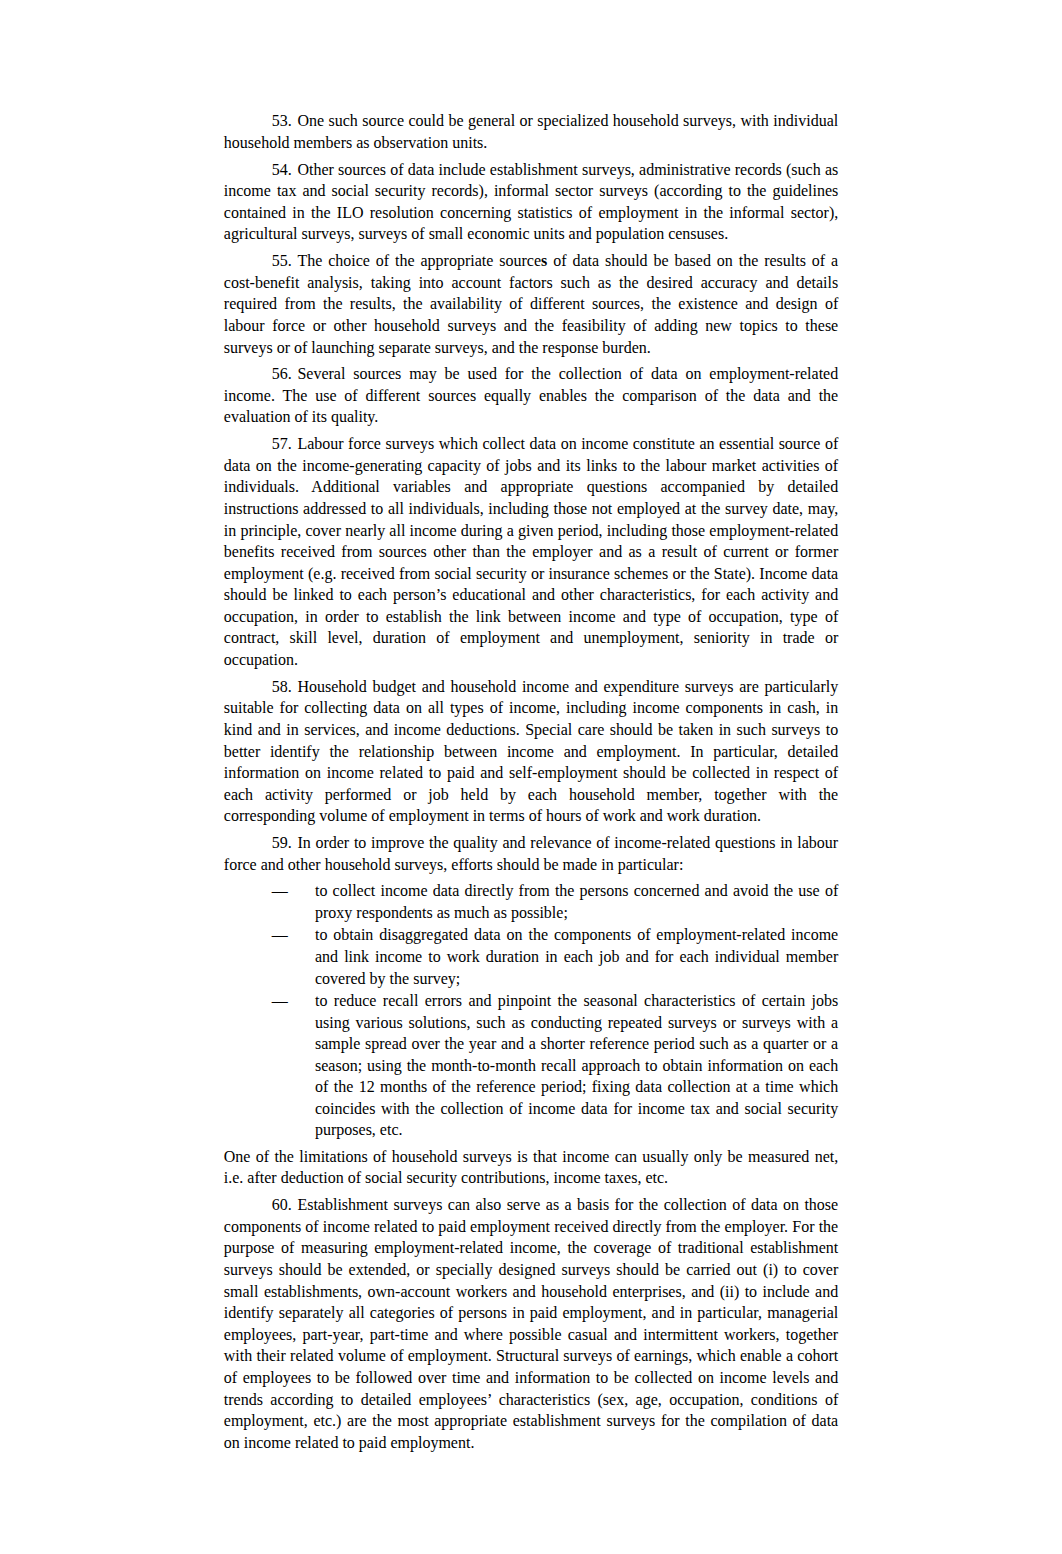53. One such source could be general or specialized household surveys, with individual household members as observation units.
54. Other sources of data include establishment surveys, administrative records (such as income tax and social security records), informal sector surveys (according to the guidelines contained in the ILO resolution concerning statistics of employment in the informal sector), agricultural surveys, surveys of small economic units and population censuses.
55. The choice of the appropriate sources of data should be based on the results of a cost-benefit analysis, taking into account factors such as the desired accuracy and details required from the results, the availability of different sources, the existence and design of labour force or other household surveys and the feasibility of adding new topics to these surveys or of launching separate surveys, and the response burden.
56. Several sources may be used for the collection of data on employment-related income. The use of different sources equally enables the comparison of the data and the evaluation of its quality.
57. Labour force surveys which collect data on income constitute an essential source of data on the income-generating capacity of jobs and its links to the labour market activities of individuals. Additional variables and appropriate questions accompanied by detailed instructions addressed to all individuals, including those not employed at the survey date, may, in principle, cover nearly all income during a given period, including those employment-related benefits received from sources other than the employer and as a result of current or former employment (e.g. received from social security or insurance schemes or the State). Income data should be linked to each person’s educational and other characteristics, for each activity and occupation, in order to establish the link between income and type of occupation, type of contract, skill level, duration of employment and unemployment, seniority in trade or occupation.
58. Household budget and household income and expenditure surveys are particularly suitable for collecting data on all types of income, including income components in cash, in kind and in services, and income deductions. Special care should be taken in such surveys to better identify the relationship between income and employment. In particular, detailed information on income related to paid and self-employment should be collected in respect of each activity performed or job held by each household member, together with the corresponding volume of employment in terms of hours of work and work duration.
59. In order to improve the quality and relevance of income-related questions in labour force and other household surveys, efforts should be made in particular:
to collect income data directly from the persons concerned and avoid the use of proxy respondents as much as possible;
to obtain disaggregated data on the components of employment-related income and link income to work duration in each job and for each individual member covered by the survey;
to reduce recall errors and pinpoint the seasonal characteristics of certain jobs using various solutions, such as conducting repeated surveys or surveys with a sample spread over the year and a shorter reference period such as a quarter or a season; using the month-to-month recall approach to obtain information on each of the 12 months of the reference period; fixing data collection at a time which coincides with the collection of income data for income tax and social security purposes, etc.
One of the limitations of household surveys is that income can usually only be measured net, i.e. after deduction of social security contributions, income taxes, etc.
60. Establishment surveys can also serve as a basis for the collection of data on those components of income related to paid employment received directly from the employer. For the purpose of measuring employment-related income, the coverage of traditional establishment surveys should be extended, or specially designed surveys should be carried out (i) to cover small establishments, own-account workers and household enterprises, and (ii) to include and identify separately all categories of persons in paid employment, and in particular, managerial employees, part-year, part-time and where possible casual and intermittent workers, together with their related volume of employment. Structural surveys of earnings, which enable a cohort of employees to be followed over time and information to be collected on income levels and trends according to detailed employees’ characteristics (sex, age, occupation, conditions of employment, etc.) are the most appropriate establishment surveys for the compilation of data on income related to paid employment.